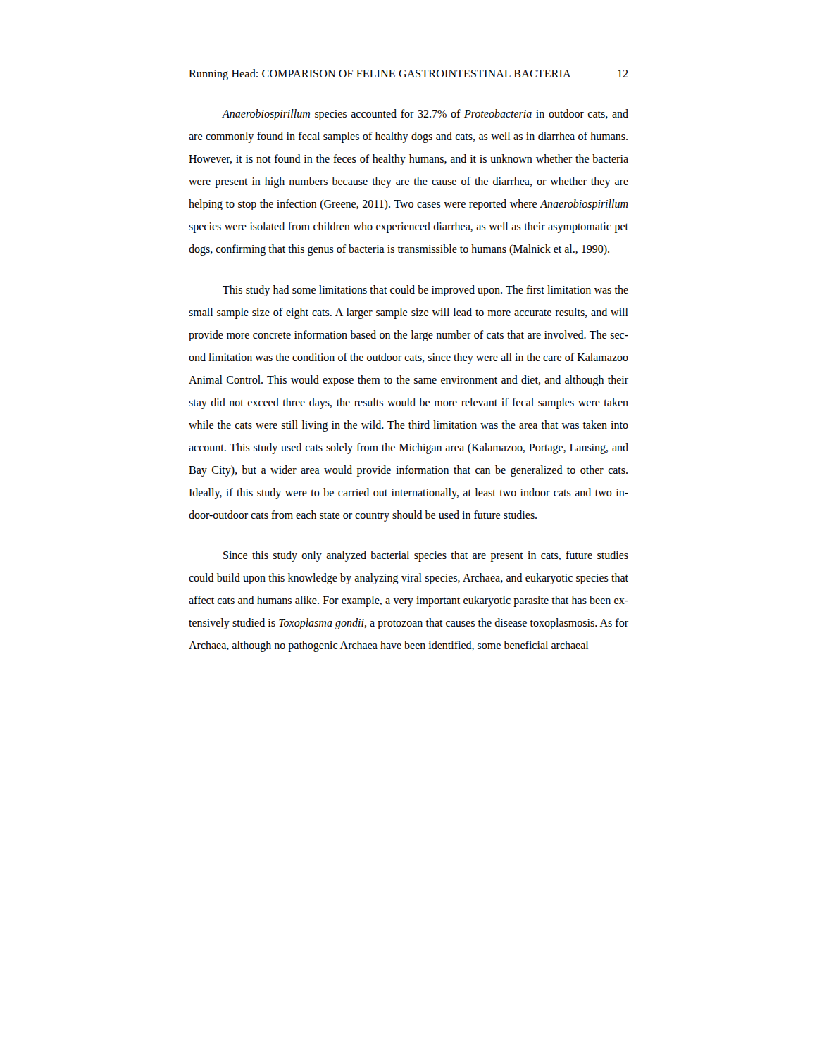Running Head: COMPARISON OF FELINE GASTROINTESTINAL BACTERIA 12
Anaerobiospirillum species accounted for 32.7% of Proteobacteria in outdoor cats, and are commonly found in fecal samples of healthy dogs and cats, as well as in diarrhea of humans. However, it is not found in the feces of healthy humans, and it is unknown whether the bacteria were present in high numbers because they are the cause of the diarrhea, or whether they are helping to stop the infection (Greene, 2011). Two cases were reported where Anaerobiospirillum species were isolated from children who experienced diarrhea, as well as their asymptomatic pet dogs, confirming that this genus of bacteria is transmissible to humans (Malnick et al., 1990).
This study had some limitations that could be improved upon. The first limitation was the small sample size of eight cats. A larger sample size will lead to more accurate results, and will provide more concrete information based on the large number of cats that are involved. The second limitation was the condition of the outdoor cats, since they were all in the care of Kalamazoo Animal Control. This would expose them to the same environment and diet, and although their stay did not exceed three days, the results would be more relevant if fecal samples were taken while the cats were still living in the wild. The third limitation was the area that was taken into account. This study used cats solely from the Michigan area (Kalamazoo, Portage, Lansing, and Bay City), but a wider area would provide information that can be generalized to other cats. Ideally, if this study were to be carried out internationally, at least two indoor cats and two indoor-outdoor cats from each state or country should be used in future studies.
Since this study only analyzed bacterial species that are present in cats, future studies could build upon this knowledge by analyzing viral species, Archaea, and eukaryotic species that affect cats and humans alike. For example, a very important eukaryotic parasite that has been extensively studied is Toxoplasma gondii, a protozoan that causes the disease toxoplasmosis. As for Archaea, although no pathogenic Archaea have been identified, some beneficial archaeal